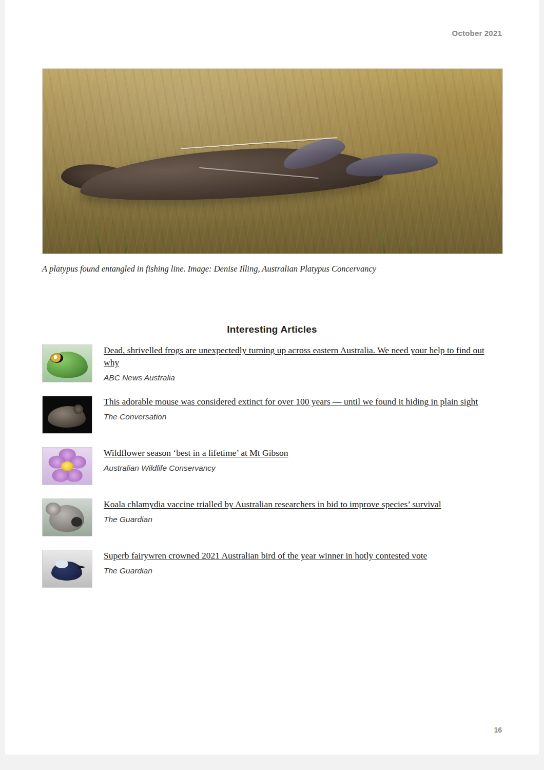October 2021
A platypus found entangled in fishing line. Image: Denise Illing, Australian Platypus Concervancy
Interesting Articles
Dead, shrivelled frogs are unexpectedly turning up across eastern Australia. We need your help to find out why
ABC News Australia
This adorable mouse was considered extinct for over 100 years — until we found it hiding in plain sight
The Conversation
Wildflower season ‘best in a lifetime’ at Mt Gibson
Australian Wildlife Conservancy
Koala chlamydia vaccine trialled by Australian researchers in bid to improve species’ survival
The Guardian
Superb fairywren crowned 2021 Australian bird of the year winner in hotly contested vote
The Guardian
16